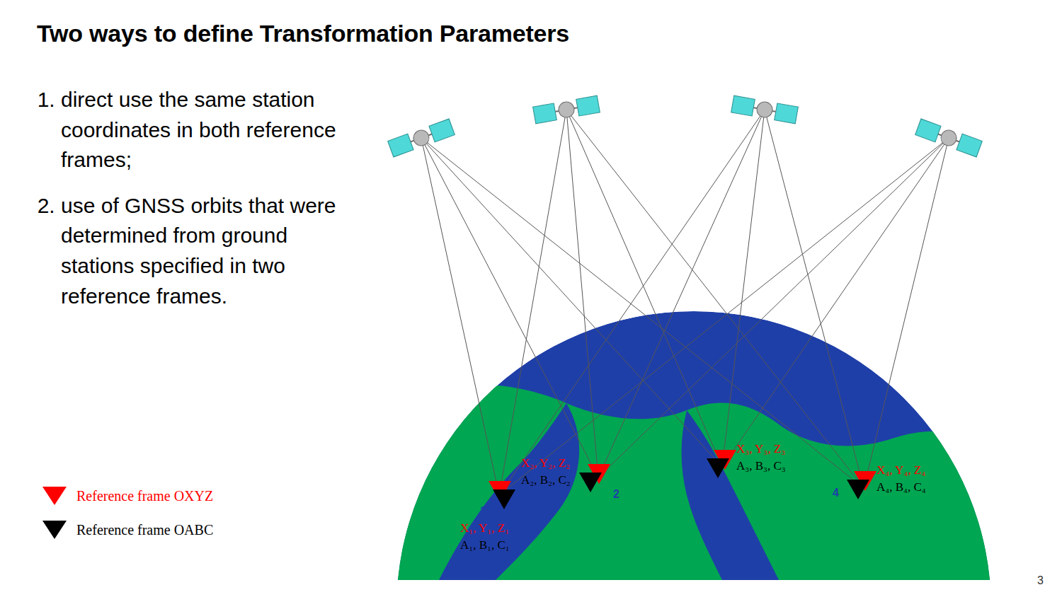Two ways to define Transformation Parameters
direct use the same station coordinates in both reference frames;
use of GNSS orbits that were determined from ground stations specified in two reference frames.
Reference frame OXYZ
Reference frame OABC
1 X₁, Y₁, Z₁ A₁, B₁, C₁ 2 X₂, Y₂, Z₂ A₂, B₂, C₂ 3 X₃, Y₃, Z₃ A₃, B₃, C₃ 4 X₄, Y₄, Z₄ A₄, B₄, C₄
3